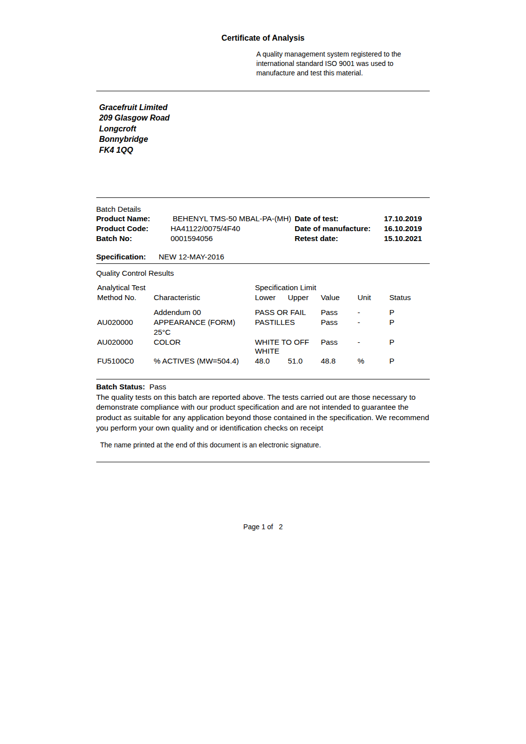Certificate of Analysis
A quality management system registered to the international standard ISO 9001 was used to manufacture and test this material.
Gracefruit Limited
209 Glasgow Road
Longcroft
Bonnybridge
FK4 1QQ
Batch Details
| Product Name: | BEHENYL TMS-50 MBAL-PA-(MH) | Date of test: | 17.10.2019 |
| Product Code: | HA41122/0075/4F40 | Date of manufacture: | 16.10.2019 |
| Batch No: | 0001594056 | Retest date: | 15.10.2021 |
Specification: NEW 12-MAY-2016
Quality Control Results
| Analytical Test | | Specification Limit | | | |
| Method No. | Characteristic | Lower | Upper | Value | Unit | Status |
| | Addendum 00 | PASS OR FAIL | Pass | - | P |
| AU020000 | APPEARANCE (FORM) | PASTILLES | Pass | - | P |
| | 25°C | | | | |
| AU020000 | COLOR | WHITE TO OFF WHITE | Pass | - | P |
| FU5100C0 | % ACTIVES (MW=504.4) | 48.0 | 51.0 | 48.8 | % | P |
Batch Status: Pass
The quality tests on this batch are reported above. The tests carried out are those necessary to demonstrate compliance with our product specification and are not intended to guarantee the product as suitable for any application beyond those contained in the specification. We recommend you perform your own quality and or identification checks on receipt
The name printed at the end of this document is an electronic signature.
Page 1 of 2